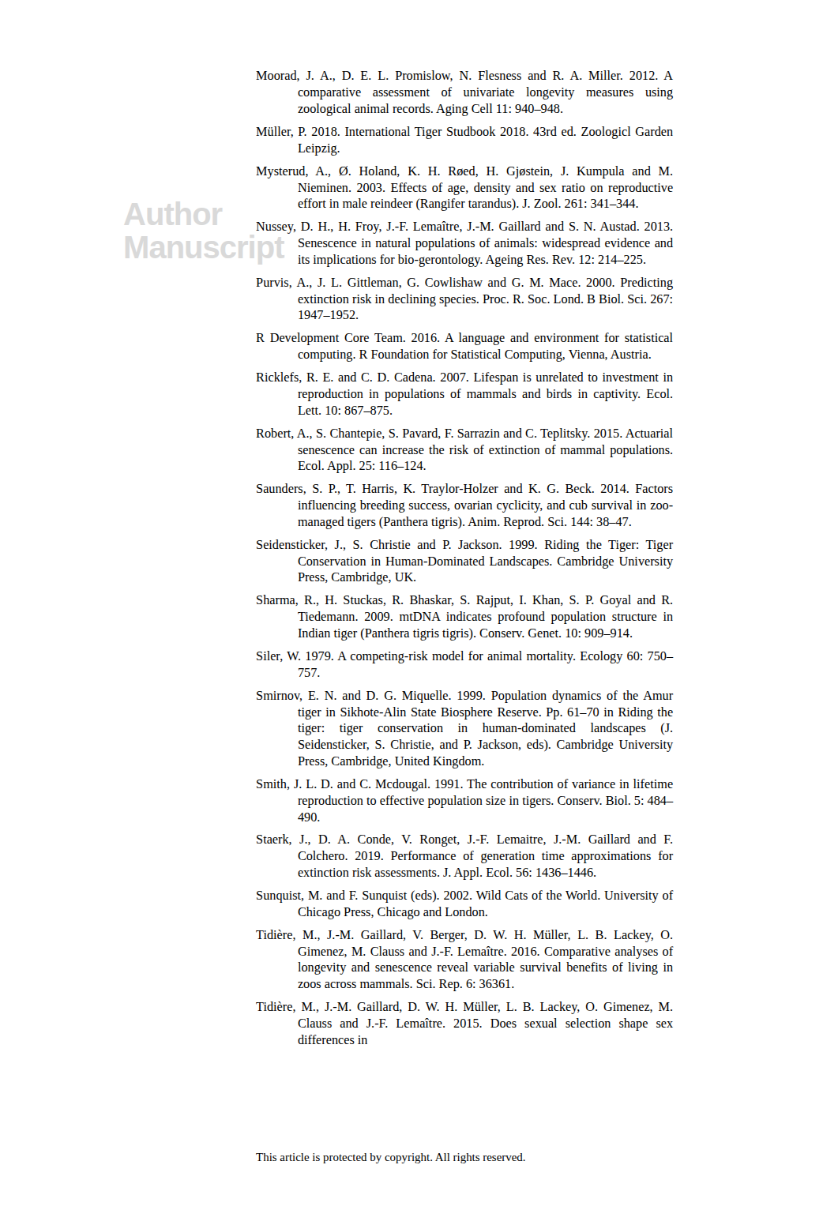Author Manuscript
Moorad, J. A., D. E. L. Promislow, N. Flesness and R. A. Miller. 2012. A comparative assessment of univariate longevity measures using zoological animal records. Aging Cell 11: 940–948.
Müller, P. 2018. International Tiger Studbook 2018. 43rd ed. Zoologicl Garden Leipzig.
Mysterud, A., Ø. Holand, K. H. Røed, H. Gjøstein, J. Kumpula and M. Nieminen. 2003. Effects of age, density and sex ratio on reproductive effort in male reindeer (Rangifer tarandus). J. Zool. 261: 341–344.
Nussey, D. H., H. Froy, J.-F. Lemaître, J.-M. Gaillard and S. N. Austad. 2013. Senescence in natural populations of animals: widespread evidence and its implications for bio-gerontology. Ageing Res. Rev. 12: 214–225.
Purvis, A., J. L. Gittleman, G. Cowlishaw and G. M. Mace. 2000. Predicting extinction risk in declining species. Proc. R. Soc. Lond. B Biol. Sci. 267: 1947–1952.
R Development Core Team. 2016. A language and environment for statistical computing. R Foundation for Statistical Computing, Vienna, Austria.
Ricklefs, R. E. and C. D. Cadena. 2007. Lifespan is unrelated to investment in reproduction in populations of mammals and birds in captivity. Ecol. Lett. 10: 867–875.
Robert, A., S. Chantepie, S. Pavard, F. Sarrazin and C. Teplitsky. 2015. Actuarial senescence can increase the risk of extinction of mammal populations. Ecol. Appl. 25: 116–124.
Saunders, S. P., T. Harris, K. Traylor-Holzer and K. G. Beck. 2014. Factors influencing breeding success, ovarian cyclicity, and cub survival in zoo-managed tigers (Panthera tigris). Anim. Reprod. Sci. 144: 38–47.
Seidensticker, J., S. Christie and P. Jackson. 1999. Riding the Tiger: Tiger Conservation in Human-Dominated Landscapes. Cambridge University Press, Cambridge, UK.
Sharma, R., H. Stuckas, R. Bhaskar, S. Rajput, I. Khan, S. P. Goyal and R. Tiedemann. 2009. mtDNA indicates profound population structure in Indian tiger (Panthera tigris tigris). Conserv. Genet. 10: 909–914.
Siler, W. 1979. A competing-risk model for animal mortality. Ecology 60: 750–757.
Smirnov, E. N. and D. G. Miquelle. 1999. Population dynamics of the Amur tiger in Sikhote-Alin State Biosphere Reserve. Pp. 61–70 in Riding the tiger: tiger conservation in human-dominated landscapes (J. Seidensticker, S. Christie, and P. Jackson, eds). Cambridge University Press, Cambridge, United Kingdom.
Smith, J. L. D. and C. Mcdougal. 1991. The contribution of variance in lifetime reproduction to effective population size in tigers. Conserv. Biol. 5: 484–490.
Staerk, J., D. A. Conde, V. Ronget, J.-F. Lemaitre, J.-M. Gaillard and F. Colchero. 2019. Performance of generation time approximations for extinction risk assessments. J. Appl. Ecol. 56: 1436–1446.
Sunquist, M. and F. Sunquist (eds). 2002. Wild Cats of the World. University of Chicago Press, Chicago and London.
Tidière, M., J.-M. Gaillard, V. Berger, D. W. H. Müller, L. B. Lackey, O. Gimenez, M. Clauss and J.-F. Lemaître. 2016. Comparative analyses of longevity and senescence reveal variable survival benefits of living in zoos across mammals. Sci. Rep. 6: 36361.
Tidière, M., J.-M. Gaillard, D. W. H. Müller, L. B. Lackey, O. Gimenez, M. Clauss and J.-F. Lemaître. 2015. Does sexual selection shape sex differences in
This article is protected by copyright. All rights reserved.